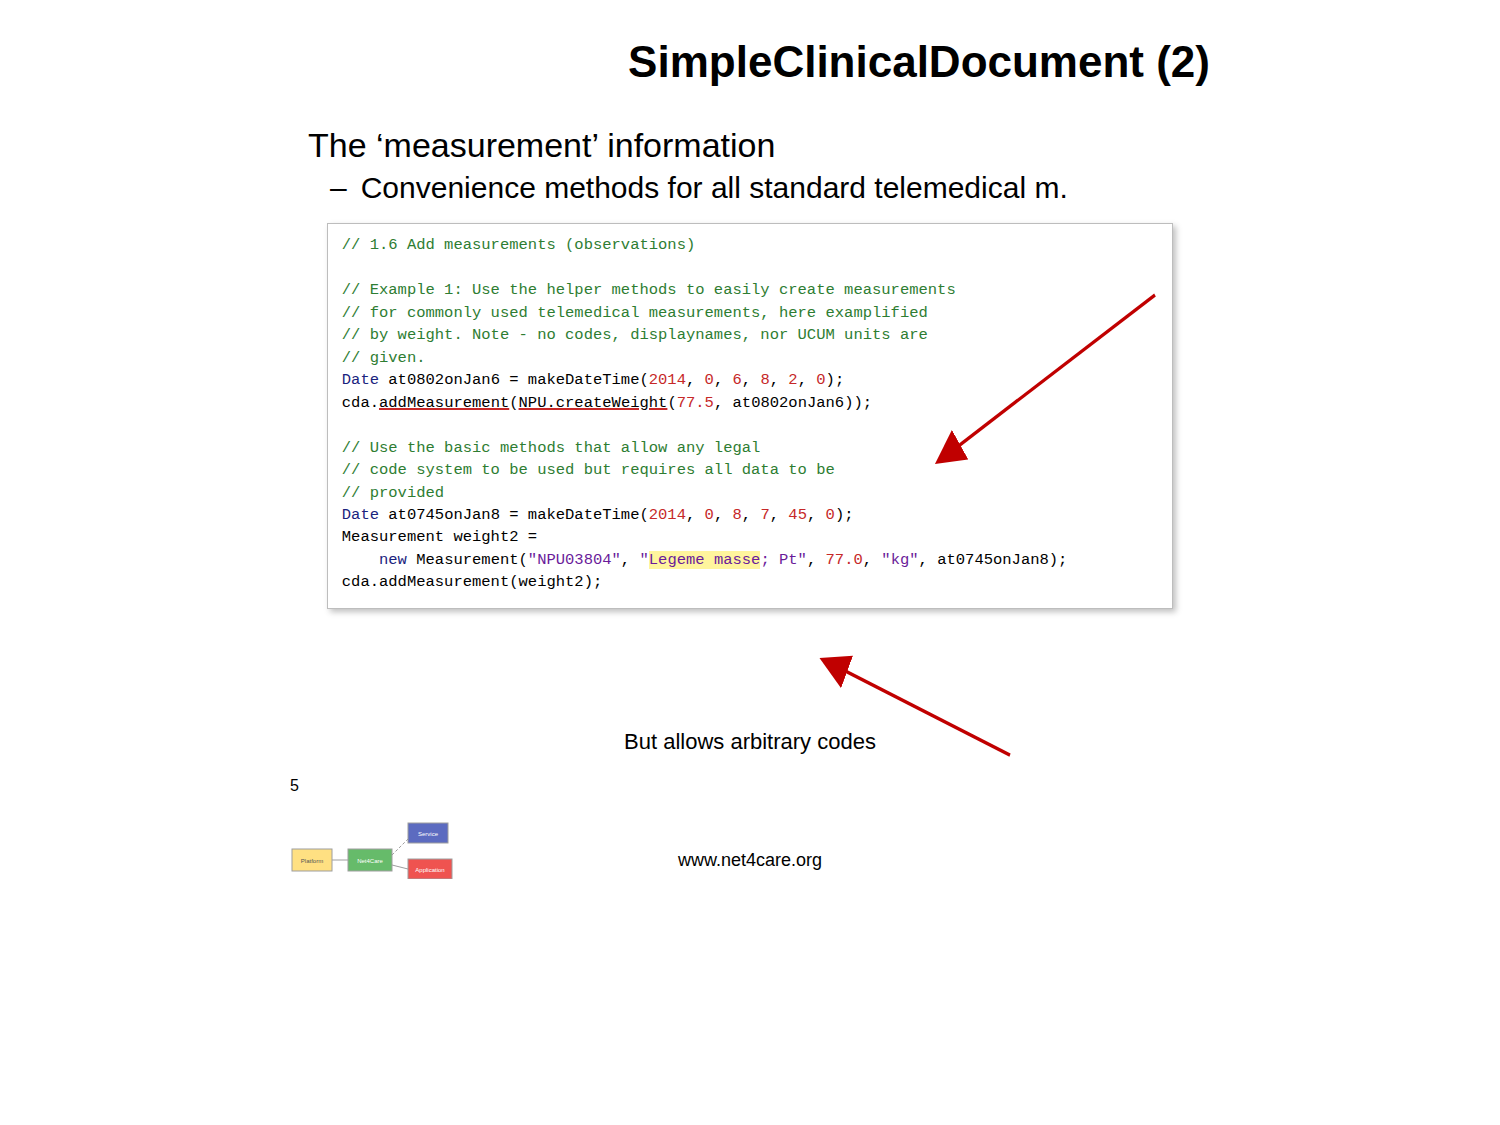SimpleClinicalDocument (2)
The ‘measurement’ information
–Convenience methods for all standard telemedical m.
// 1.6 Add measurements (observations)

// Example 1: Use the helper methods to easily create measurements
// for commonly used telemedical measurements, here examplified
// by weight. Note - no codes, displaynames, nor UCUM units are
// given.
Date at0802onJan6 = makeDateTime(2014, 0, 6, 8, 2, 0);
cda.addMeasurement(NPU.createWeight(77.5, at0802onJan6));

// Use the basic methods that allow any legal
// code system to be used but requires all data to be
// provided
Date at0745onJan8 = makeDateTime(2014, 0, 8, 7, 45, 0);
Measurement weight2 =
    new Measurement("NPU03804", "Legeme masse; Pt", 77.0, "kg", at0745onJan8);
cda.addMeasurement(weight2);
But allows arbitrary codes
Platform Net4Care Service Application
www.net4care.org
5